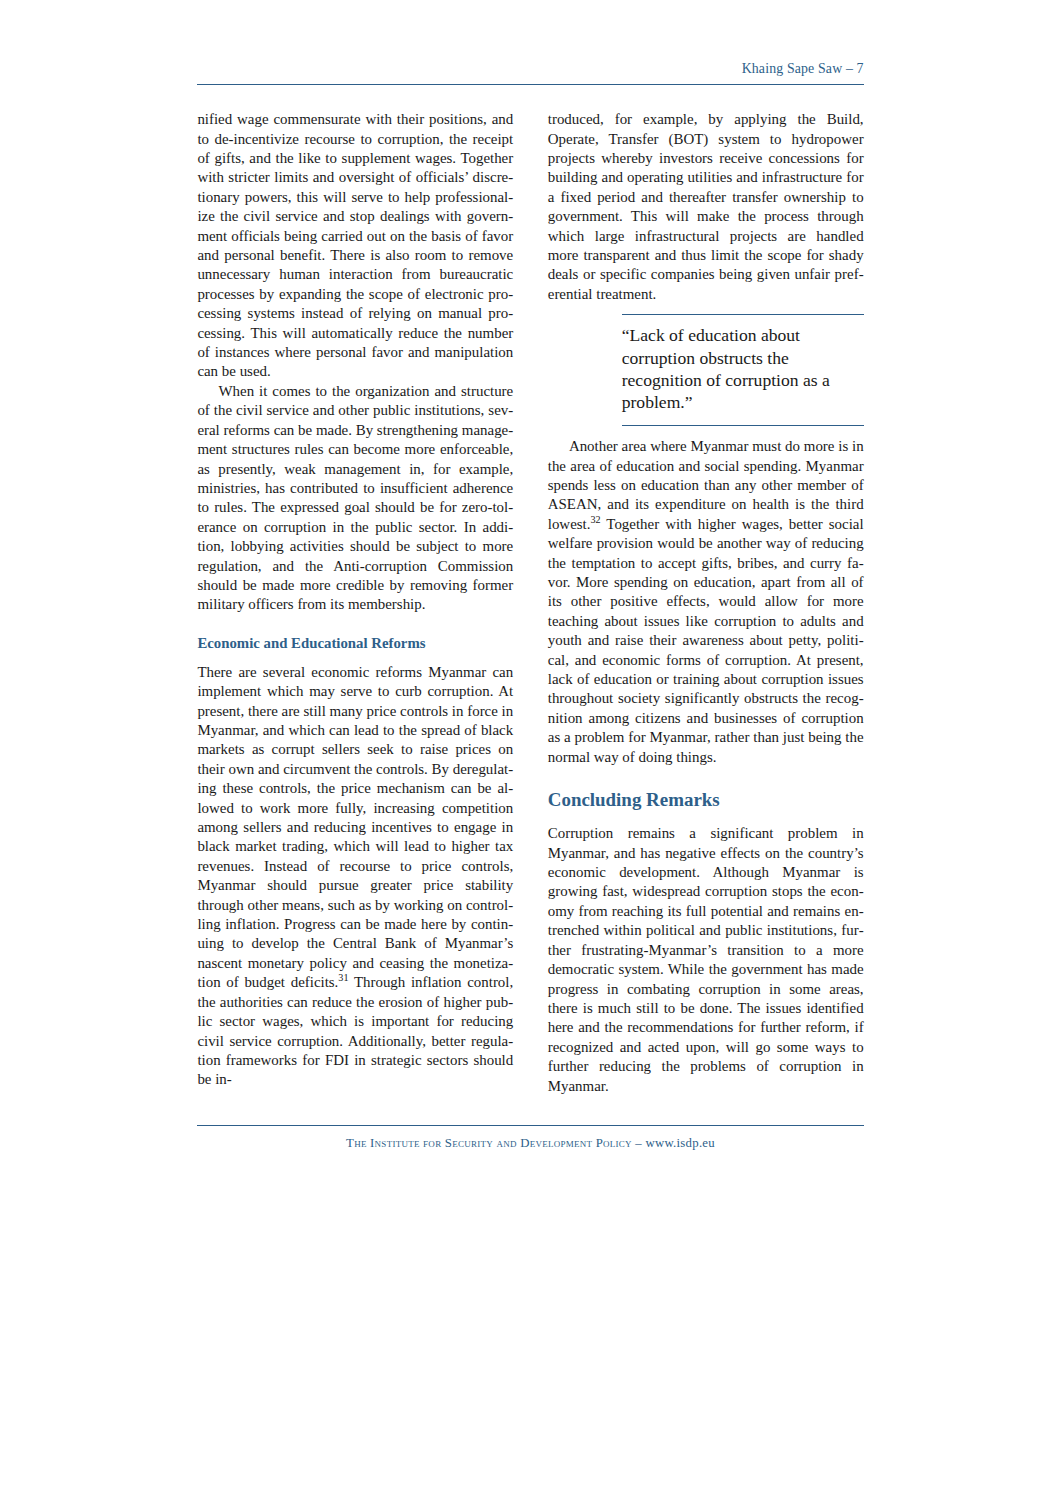Khaing Sape Saw – 7
nified wage commensurate with their positions, and to de-incentivize recourse to corruption, the receipt of gifts, and the like to supplement wages. Together with stricter limits and oversight of officials’ discretionary powers, this will serve to help professionalize the civil service and stop dealings with government officials being carried out on the basis of favor and personal benefit. There is also room to remove unnecessary human interaction from bureaucratic processes by expanding the scope of electronic processing systems instead of relying on manual processing. This will automatically reduce the number of instances where personal favor and manipulation can be used.
When it comes to the organization and structure of the civil service and other public institutions, several reforms can be made. By strengthening management structures rules can become more enforceable, as presently, weak management in, for example, ministries, has contributed to insufficient adherence to rules. The expressed goal should be for zero-tolerance on corruption in the public sector. In addition, lobbying activities should be subject to more regulation, and the Anti-corruption Commission should be made more credible by removing former military officers from its membership.
Economic and Educational Reforms
There are several economic reforms Myanmar can implement which may serve to curb corruption. At present, there are still many price controls in force in Myanmar, and which can lead to the spread of black markets as corrupt sellers seek to raise prices on their own and circumvent the controls. By deregulating these controls, the price mechanism can be allowed to work more fully, increasing competition among sellers and reducing incentives to engage in black market trading, which will lead to higher tax revenues. Instead of recourse to price controls, Myanmar should pursue greater price stability through other means, such as by working on controlling inflation. Progress can be made here by continuing to develop the Central Bank of Myanmar’s nascent monetary policy and ceasing the monetization of budget deficits.31 Through inflation control, the authorities can reduce the erosion of higher public sector wages, which is important for reducing civil service corruption. Additionally, better regulation frameworks for FDI in strategic sectors should be in-
troduced, for example, by applying the Build, Operate, Transfer (BOT) system to hydropower projects whereby investors receive concessions for building and operating utilities and infrastructure for a fixed period and thereafter transfer ownership to government. This will make the process through which large infrastructural projects are handled more transparent and thus limit the scope for shady deals or specific companies being given unfair preferential treatment.
“Lack of education about corruption obstructs the recognition of corruption as a problem.”
Another area where Myanmar must do more is in the area of education and social spending. Myanmar spends less on education than any other member of ASEAN, and its expenditure on health is the third lowest.32 Together with higher wages, better social welfare provision would be another way of reducing the temptation to accept gifts, bribes, and curry favor. More spending on education, apart from all of its other positive effects, would allow for more teaching about issues like corruption to adults and youth and raise their awareness about petty, political, and economic forms of corruption. At present, lack of education or training about corruption issues throughout society significantly obstructs the recognition among citizens and businesses of corruption as a problem for Myanmar, rather than just being the normal way of doing things.
Concluding Remarks
Corruption remains a significant problem in Myanmar, and has negative effects on the country’s economic development. Although Myanmar is growing fast, widespread corruption stops the economy from reaching its full potential and remains entrenched within political and public institutions, further frustrating-Myanmar’s transition to a more democratic system. While the government has made progress in combating corruption in some areas, there is much still to be done. The issues identified here and the recommendations for further reform, if recognized and acted upon, will go some ways to further reducing the problems of corruption in Myanmar.
The Institute for Security and Development Policy – www.isdp.eu